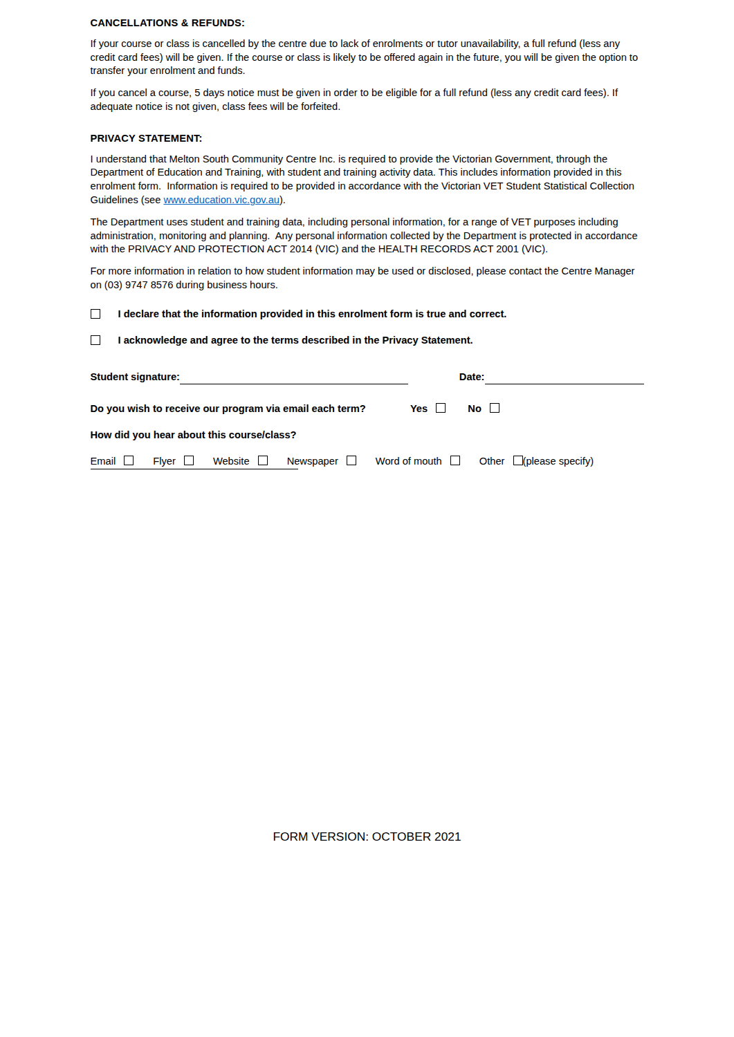CANCELLATIONS & REFUNDS:
If your course or class is cancelled by the centre due to lack of enrolments or tutor unavailability, a full refund (less any credit card fees) will be given. If the course or class is likely to be offered again in the future, you will be given the option to transfer your enrolment and funds.
If you cancel a course, 5 days notice must be given in order to be eligible for a full refund (less any credit card fees). If adequate notice is not given, class fees will be forfeited.
PRIVACY STATEMENT:
I understand that Melton South Community Centre Inc. is required to provide the Victorian Government, through the Department of Education and Training, with student and training activity data. This includes information provided in this enrolment form. Information is required to be provided in accordance with the Victorian VET Student Statistical Collection Guidelines (see www.education.vic.gov.au).
The Department uses student and training data, including personal information, for a range of VET purposes including administration, monitoring and planning. Any personal information collected by the Department is protected in accordance with the PRIVACY AND PROTECTION ACT 2014 (VIC) and the HEALTH RECORDS ACT 2001 (VIC).
For more information in relation to how student information may be used or disclosed, please contact the Centre Manager on (03) 9747 8576 during business hours.
I declare that the information provided in this enrolment form is true and correct.
I acknowledge and agree to the terms described in the Privacy Statement.
Student signature: Date:
Do you wish to receive our program via email each term? Yes No
How did you hear about this course/class?
Email Flyer Website Newspaper Word of mouth Other (please specify)
FORM VERSION: OCTOBER 2021